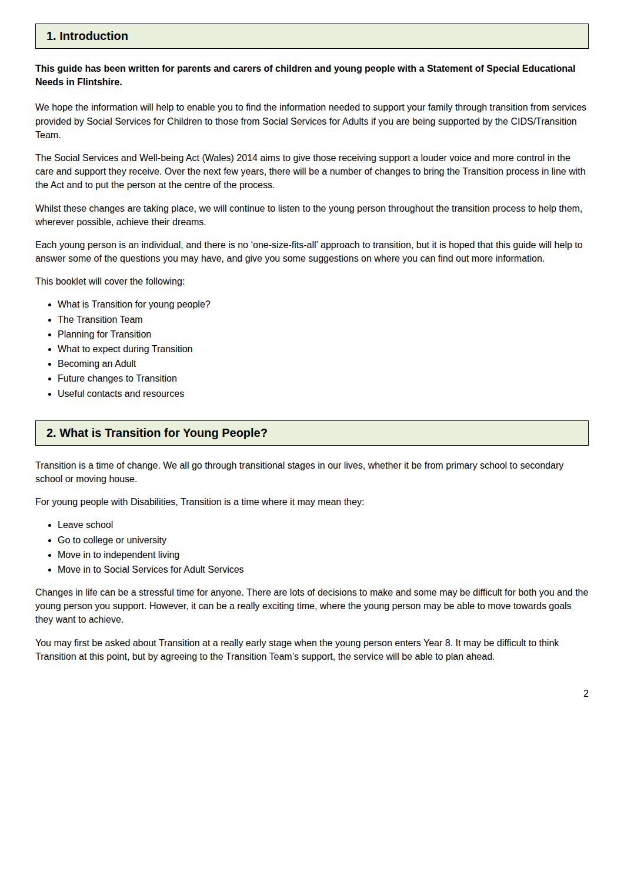1. Introduction
This guide has been written for parents and carers of children and young people with a Statement of Special Educational Needs in Flintshire.
We hope the information will help to enable you to find the information needed to support your family through transition from services provided by Social Services for Children to those from Social Services for Adults if you are being supported by the CIDS/Transition Team.
The Social Services and Well-being Act (Wales) 2014 aims to give those receiving support a louder voice and more control in the care and support they receive. Over the next few years, there will be a number of changes to bring the Transition process in line with the Act and to put the person at the centre of the process.
Whilst these changes are taking place, we will continue to listen to the young person throughout the transition process to help them, wherever possible, achieve their dreams.
Each young person is an individual, and there is no ‘one-size-fits-all’ approach to transition, but it is hoped that this guide will help to answer some of the questions you may have, and give you some suggestions on where you can find out more information.
This booklet will cover the following:
What is Transition for young people?
The Transition Team
Planning for Transition
What to expect during Transition
Becoming an Adult
Future changes to Transition
Useful contacts and resources
2. What is Transition for Young People?
Transition is a time of change. We all go through transitional stages in our lives, whether it be from primary school to secondary school or moving house.
For young people with Disabilities, Transition is a time where it may mean they:
Leave school
Go to college or university
Move in to independent living
Move in to Social Services for Adult Services
Changes in life can be a stressful time for anyone. There are lots of decisions to make and some may be difficult for both you and the young person you support. However, it can be a really exciting time, where the young person may be able to move towards goals they want to achieve.
You may first be asked about Transition at a really early stage when the young person enters Year 8. It may be difficult to think Transition at this point, but by agreeing to the Transition Team’s support, the service will be able to plan ahead.
2